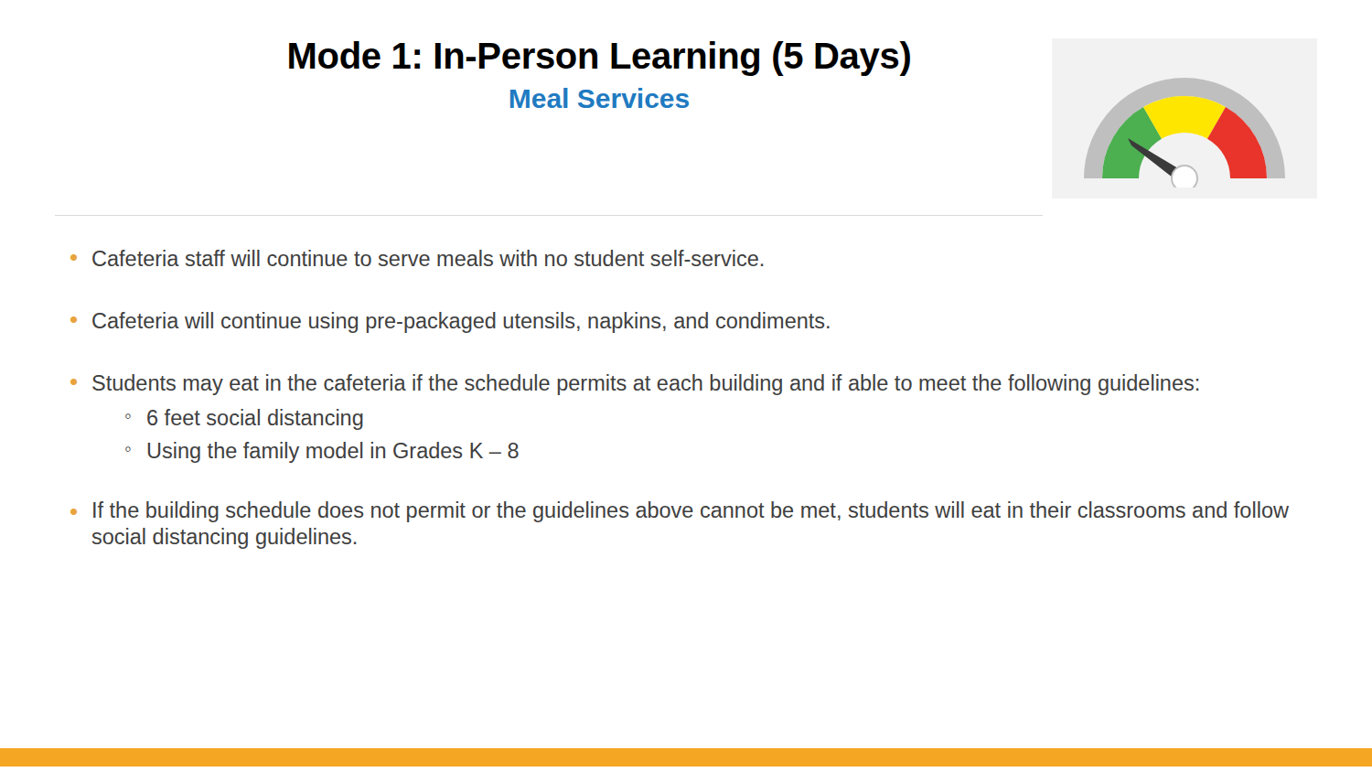Mode 1: In-Person Learning (5 Days)
Meal Services
Cafeteria staff will continue to serve meals with no student self-service.
Cafeteria will continue using pre-packaged utensils, napkins, and condiments.
Students may eat in the cafeteria if the schedule permits at each building and if able to meet the following guidelines:
6 feet social distancing
Using the family model in Grades K – 8
If the building schedule does not permit or the guidelines above cannot be met, students will eat in their classrooms and follow social distancing guidelines.